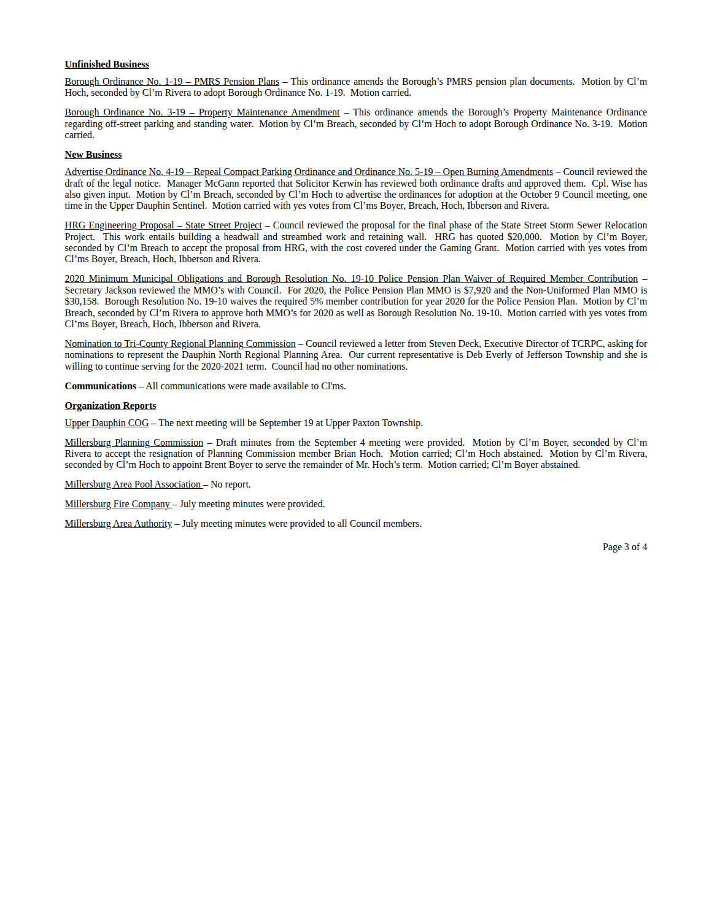Unfinished Business
Borough Ordinance No. 1-19 – PMRS Pension Plans – This ordinance amends the Borough’s PMRS pension plan documents. Motion by Cl’m Hoch, seconded by Cl’m Rivera to adopt Borough Ordinance No. 1-19. Motion carried.
Borough Ordinance No. 3-19 – Property Maintenance Amendment – This ordinance amends the Borough’s Property Maintenance Ordinance regarding off-street parking and standing water. Motion by Cl’m Breach, seconded by Cl’m Hoch to adopt Borough Ordinance No. 3-19. Motion carried.
New Business
Advertise Ordinance No. 4-19 – Repeal Compact Parking Ordinance and Ordinance No. 5-19 – Open Burning Amendments – Council reviewed the draft of the legal notice. Manager McGann reported that Solicitor Kerwin has reviewed both ordinance drafts and approved them. Cpl. Wise has also given input. Motion by Cl’m Breach, seconded by Cl’m Hoch to advertise the ordinances for adoption at the October 9 Council meeting, one time in the Upper Dauphin Sentinel. Motion carried with yes votes from Cl’ms Boyer, Breach, Hoch, Ibberson and Rivera.
HRG Engineering Proposal – State Street Project – Council reviewed the proposal for the final phase of the State Street Storm Sewer Relocation Project. This work entails building a headwall and streambed work and retaining wall. HRG has quoted $20,000. Motion by Cl’m Boyer, seconded by Cl’m Breach to accept the proposal from HRG, with the cost covered under the Gaming Grant. Motion carried with yes votes from Cl’ms Boyer, Breach, Hoch, Ibberson and Rivera.
2020 Minimum Municipal Obligations and Borough Resolution No. 19-10 Police Pension Plan Waiver of Required Member Contribution – Secretary Jackson reviewed the MMO’s with Council. For 2020, the Police Pension Plan MMO is $7,920 and the Non-Uniformed Plan MMO is $30,158. Borough Resolution No. 19-10 waives the required 5% member contribution for year 2020 for the Police Pension Plan. Motion by Cl’m Breach, seconded by Cl’m Rivera to approve both MMO’s for 2020 as well as Borough Resolution No. 19-10. Motion carried with yes votes from Cl’ms Boyer, Breach, Hoch, Ibberson and Rivera.
Nomination to Tri-County Regional Planning Commission – Council reviewed a letter from Steven Deck, Executive Director of TCRPC, asking for nominations to represent the Dauphin North Regional Planning Area. Our current representative is Deb Everly of Jefferson Township and she is willing to continue serving for the 2020-2021 term. Council had no other nominations.
Communications – All communications were made available to Cl'ms.
Organization Reports
Upper Dauphin COG – The next meeting will be September 19 at Upper Paxton Township.
Millersburg Planning Commission – Draft minutes from the September 4 meeting were provided. Motion by Cl’m Boyer, seconded by Cl’m Rivera to accept the resignation of Planning Commission member Brian Hoch. Motion carried; Cl’m Hoch abstained. Motion by Cl’m Rivera, seconded by Cl’m Hoch to appoint Brent Boyer to serve the remainder of Mr. Hoch’s term. Motion carried; Cl’m Boyer abstained.
Millersburg Area Pool Association – No report.
Millersburg Fire Company – July meeting minutes were provided.
Millersburg Area Authority – July meeting minutes were provided to all Council members.
Page 3 of 4